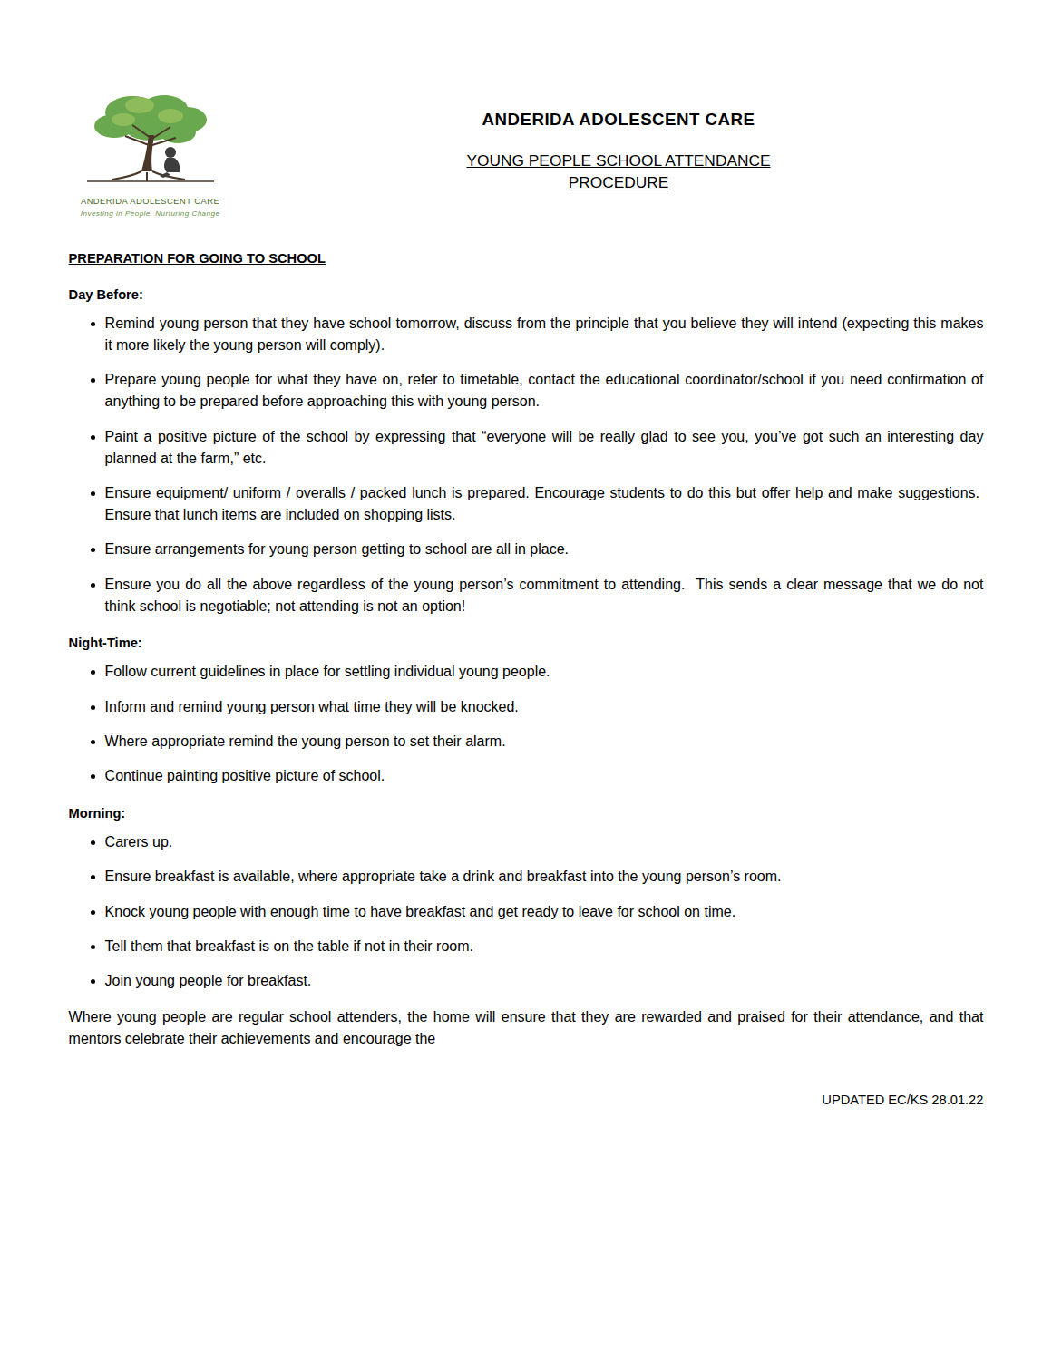ANDERIDA ADOLESCENT CARE Investing in People, Nurturing Change
ANDERIDA ADOLESCENT CARE
YOUNG PEOPLE SCHOOL ATTENDANCE
PROCEDURE
PREPARATION FOR GOING TO SCHOOL
Day Before:
Remind young person that they have school tomorrow, discuss from the principle that you believe they will intend (expecting this makes it more likely the young person will comply).
Prepare young people for what they have on, refer to timetable, contact the educational coordinator/school if you need confirmation of anything to be prepared before approaching this with young person.
Paint a positive picture of the school by expressing that “everyone will be really glad to see you, you’ve got such an interesting day planned at the farm,” etc.
Ensure equipment/ uniform / overalls / packed lunch is prepared. Encourage students to do this but offer help and make suggestions. Ensure that lunch items are included on shopping lists.
Ensure arrangements for young person getting to school are all in place.
Ensure you do all the above regardless of the young person’s commitment to attending. This sends a clear message that we do not think school is negotiable; not attending is not an option!
Night-Time:
Follow current guidelines in place for settling individual young people.
Inform and remind young person what time they will be knocked.
Where appropriate remind the young person to set their alarm.
Continue painting positive picture of school.
Morning:
Carers up.
Ensure breakfast is available, where appropriate take a drink and breakfast into the young person’s room.
Knock young people with enough time to have breakfast and get ready to leave for school on time.
Tell them that breakfast is on the table if not in their room.
Join young people for breakfast.
Where young people are regular school attenders, the home will ensure that they are rewarded and praised for their attendance, and that mentors celebrate their achievements and encourage the
UPDATED EC/KS 28.01.22